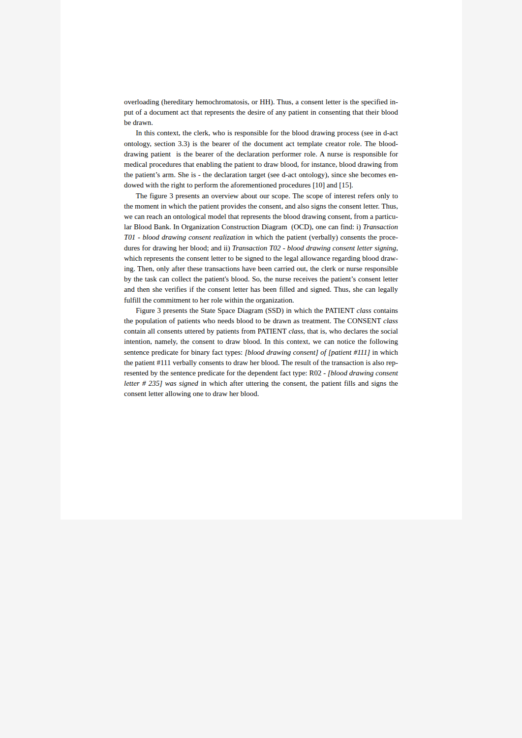overloading (hereditary hemochromatosis, or HH). Thus, a consent letter is the specified input of a document act that represents the desire of any patient in consenting that their blood be drawn.
In this context, the clerk, who is responsible for the blood drawing process (see in d-act ontology, section 3.3) is the bearer of the document act template creator role. The blood-drawing patient is the bearer of the declaration performer role. A nurse is responsible for medical procedures that enabling the patient to draw blood, for instance, blood drawing from the patient’s arm. She is - the declaration target (see d-act ontology), since she becomes endowed with the right to perform the aforementioned procedures [10] and [15].
The figure 3 presents an overview about our scope. The scope of interest refers only to the moment in which the patient provides the consent, and also signs the consent letter. Thus, we can reach an ontological model that represents the blood drawing consent, from a particular Blood Bank. In Organization Construction Diagram (OCD), one can find: i) Transaction T01 - blood drawing consent realization in which the patient (verbally) consents the procedures for drawing her blood; and ii) Transaction T02 - blood drawing consent letter signing, which represents the consent letter to be signed to the legal allowance regarding blood drawing. Then, only after these transactions have been carried out, the clerk or nurse responsible by the task can collect the patient's blood. So, the nurse receives the patient’s consent letter and then she verifies if the consent letter has been filled and signed. Thus, she can legally fulfill the commitment to her role within the organization.
Figure 3 presents the State Space Diagram (SSD) in which the PATIENT class contains the population of patients who needs blood to be drawn as treatment. The CONSENT class contain all consents uttered by patients from PATIENT class, that is, who declares the social intention, namely, the consent to draw blood. In this context, we can notice the following sentence predicate for binary fact types: [blood drawing consent] of [patient #111] in which the patient #111 verbally consents to draw her blood. The result of the transaction is also represented by the sentence predicate for the dependent fact type: R02 - [blood drawing consent letter # 235] was signed in which after uttering the consent, the patient fills and signs the consent letter allowing one to draw her blood.